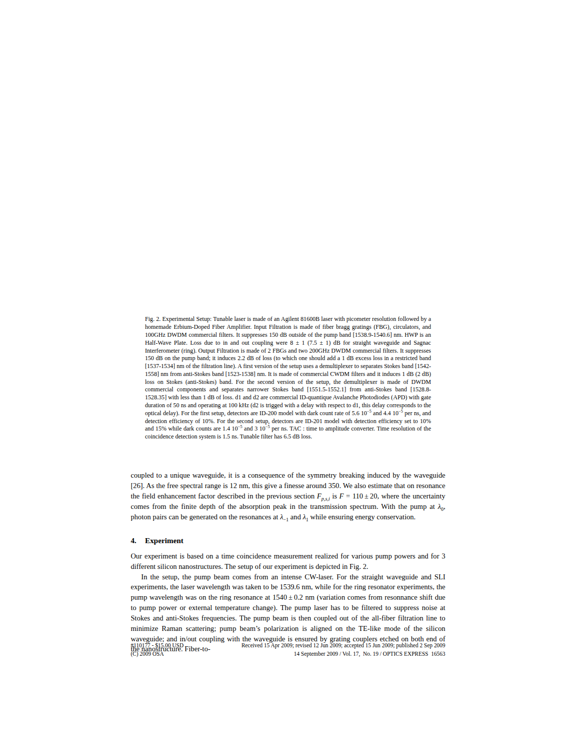Fig. 2. Experimental Setup: Tunable laser is made of an Agilent 81600B laser with picometer resolution followed by a homemade Erbium-Doped Fiber Amplifier. Input Filtration is made of fiber bragg gratings (FBG), circulators, and 100GHz DWDM commercial filters. It suppresses 150 dB outside of the pump band [1538.9-1540.6] nm. HWP is an Half-Wave Plate. Loss due to in and out coupling were 8 ± 1 (7.5 ± 1) dB for straight waveguide and Sagnac Interferometer (ring). Output Filtration is made of 2 FBGs and two 200GHz DWDM commercial filters. It suppresses 150 dB on the pump band; it induces 2.2 dB of loss (to which one should add a 1 dB excess loss in a restricted band [1537-1534] nm of the filtration line). A first version of the setup uses a demultiplexer to separates Stokes band [1542-1558] nm from anti-Stokes band [1523-1538] nm. It is made of commercial CWDM filters and it induces 1 dB (2 dB) loss on Stokes (anti-Stokes) band. For the second version of the setup, the demultiplexer is made of DWDM commercial components and separates narrower Stokes band [1551.5-1552.1] from anti-Stokes band [1528.8-1528.35] with less than 1 dB of loss. d1 and d2 are commercial ID-quantique Avalanche Photodiodes (APD) with gate duration of 50 ns and operating at 100 kHz (d2 is trigged with a delay with respect to d1, this delay corresponds to the optical delay). For the first setup, detectors are ID-200 model with dark count rate of 5.6 10−5 and 4.4 10−5 per ns, and detection efficiency of 10%. For the second setup, detectors are ID-201 model with detection efficiency set to 10% and 15% while dark counts are 1.4 10−5 and 3 10−5 per ns. TAC : time to amplitude converter. Time resolution of the coincidence detection system is 1.5 ns. Tunable filter has 6.5 dB loss.
coupled to a unique waveguide, it is a consequence of the symmetry breaking induced by the waveguide [26]. As the free spectral range is 12 nm, this give a finesse around 350. We also estimate that on resonance the field enhancement factor described in the previous section Fp,s,i is F = 110 ± 20, where the uncertainty comes from the finite depth of the absorption peak in the transmission spectrum. With the pump at λ0, photon pairs can be generated on the resonances at λ−1 and λ1 while ensuring energy conservation.
4. Experiment
Our experiment is based on a time coincidence measurement realized for various pump powers and for 3 different silicon nanostructures. The setup of our experiment is depicted in Fig. 2.
In the setup, the pump beam comes from an intense CW-laser. For the straight waveguide and SLI experiments, the laser wavelength was taken to be 1539.6 nm, while for the ring resonator experiments, the pump wavelength was on the ring resonance at 1540 ± 0.2 nm (variation comes from resonnance shift due to pump power or external temperature change). The pump laser has to be filtered to suppress noise at Stokes and anti-Stokes frequencies. The pump beam is then coupled out of the all-fiber filtration line to minimize Raman scattering; pump beam’s polarization is aligned on the TE-like mode of the silicon waveguide; and in/out coupling with the waveguide is ensured by grating couplers etched on both end of the nanostructure. Fiber-to-
#110177 - $15.00 USD Received 15 Apr 2009; revised 12 Jun 2009; accepted 15 Jun 2009; published 2 Sep 2009
(C) 2009 OSA 14 September 2009 / Vol. 17, No. 19 / OPTICS EXPRESS 16563